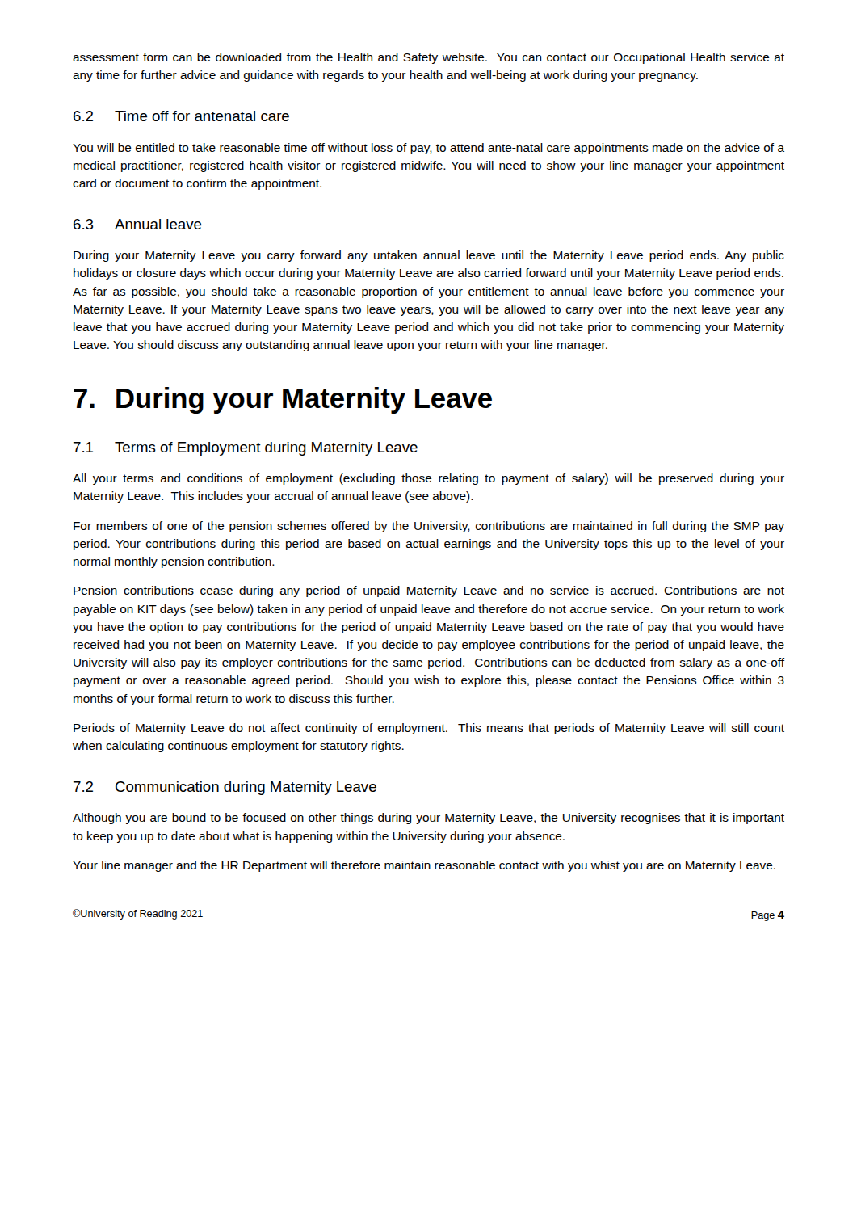assessment form can be downloaded from the Health and Safety website. You can contact our Occupational Health service at any time for further advice and guidance with regards to your health and well-being at work during your pregnancy.
6.2 Time off for antenatal care
You will be entitled to take reasonable time off without loss of pay, to attend ante-natal care appointments made on the advice of a medical practitioner, registered health visitor or registered midwife. You will need to show your line manager your appointment card or document to confirm the appointment.
6.3 Annual leave
During your Maternity Leave you carry forward any untaken annual leave until the Maternity Leave period ends. Any public holidays or closure days which occur during your Maternity Leave are also carried forward until your Maternity Leave period ends. As far as possible, you should take a reasonable proportion of your entitlement to annual leave before you commence your Maternity Leave. If your Maternity Leave spans two leave years, you will be allowed to carry over into the next leave year any leave that you have accrued during your Maternity Leave period and which you did not take prior to commencing your Maternity Leave. You should discuss any outstanding annual leave upon your return with your line manager.
7. During your Maternity Leave
7.1 Terms of Employment during Maternity Leave
All your terms and conditions of employment (excluding those relating to payment of salary) will be preserved during your Maternity Leave. This includes your accrual of annual leave (see above).
For members of one of the pension schemes offered by the University, contributions are maintained in full during the SMP pay period. Your contributions during this period are based on actual earnings and the University tops this up to the level of your normal monthly pension contribution.
Pension contributions cease during any period of unpaid Maternity Leave and no service is accrued. Contributions are not payable on KIT days (see below) taken in any period of unpaid leave and therefore do not accrue service. On your return to work you have the option to pay contributions for the period of unpaid Maternity Leave based on the rate of pay that you would have received had you not been on Maternity Leave. If you decide to pay employee contributions for the period of unpaid leave, the University will also pay its employer contributions for the same period. Contributions can be deducted from salary as a one-off payment or over a reasonable agreed period. Should you wish to explore this, please contact the Pensions Office within 3 months of your formal return to work to discuss this further.
Periods of Maternity Leave do not affect continuity of employment. This means that periods of Maternity Leave will still count when calculating continuous employment for statutory rights.
7.2 Communication during Maternity Leave
Although you are bound to be focused on other things during your Maternity Leave, the University recognises that it is important to keep you up to date about what is happening within the University during your absence.
Your line manager and the HR Department will therefore maintain reasonable contact with you whist you are on Maternity Leave.
©University of Reading 2021 Page 4